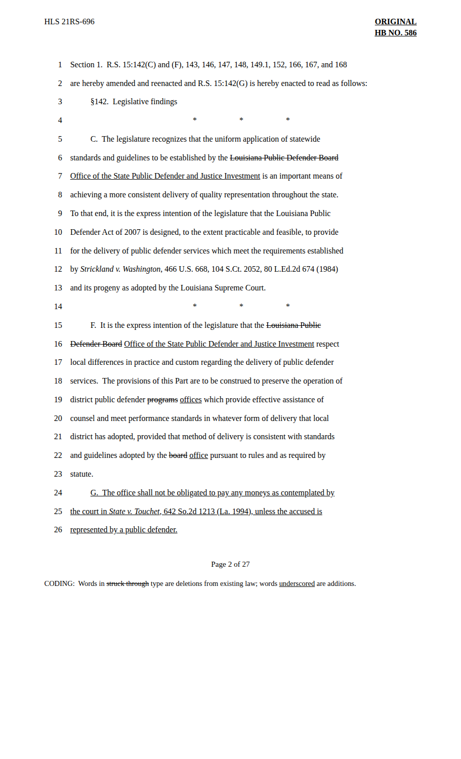HLS 21RS-696
ORIGINAL
HB NO. 586
Section 1. R.S. 15:142(C) and (F), 143, 146, 147, 148, 149.1, 152, 166, 167, and 168
are hereby amended and reenacted and R.S. 15:142(G) is hereby enacted to read as follows:
§142. Legislative findings
* * *
C. The legislature recognizes that the uniform application of statewide
standards and guidelines to be established by the Louisiana Public Defender Board
Office of the State Public Defender and Justice Investment is an important means of
achieving a more consistent delivery of quality representation throughout the state.
To that end, it is the express intention of the legislature that the Louisiana Public
Defender Act of 2007 is designed, to the extent practicable and feasible, to provide
for the delivery of public defender services which meet the requirements established
by Strickland v. Washington, 466 U.S. 668, 104 S.Ct. 2052, 80 L.Ed.2d 674 (1984)
and its progeny as adopted by the Louisiana Supreme Court.
* * *
F. It is the express intention of the legislature that the Louisiana Public
Defender Board Office of the State Public Defender and Justice Investment respect
local differences in practice and custom regarding the delivery of public defender
services. The provisions of this Part are to be construed to preserve the operation of
district public defender programs offices which provide effective assistance of
counsel and meet performance standards in whatever form of delivery that local
district has adopted, provided that method of delivery is consistent with standards
and guidelines adopted by the board office pursuant to rules and as required by
statute.
G. The office shall not be obligated to pay any moneys as contemplated by
the court in State v. Touchet, 642 So.2d 1213 (La. 1994), unless the accused is
represented by a public defender.
Page 2 of 27
CODING: Words in struck through type are deletions from existing law; words underscored are additions.